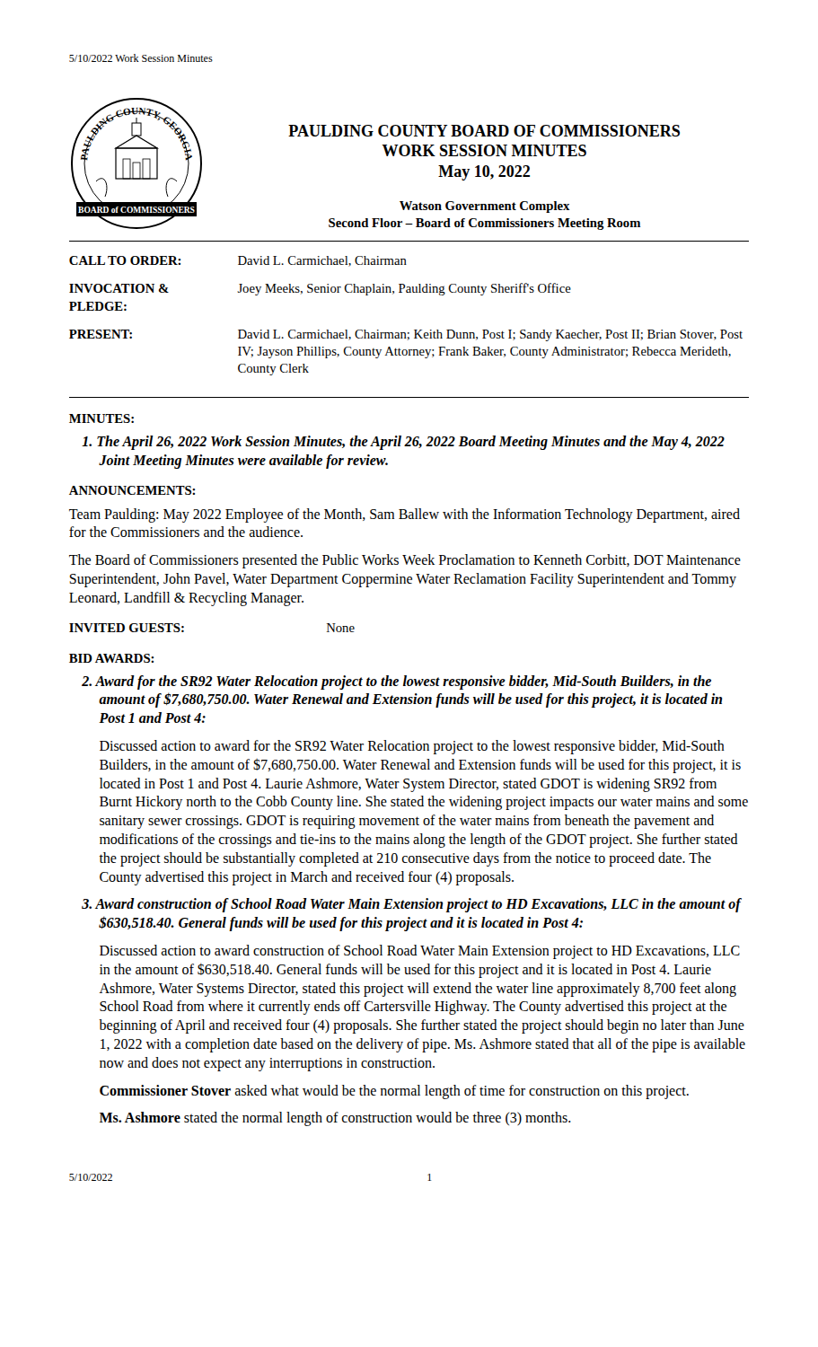5/10/2022 Work Session Minutes
PAULDING COUNTY, GEORGIA BOARD of COMMISSIONERS
PAULDING COUNTY BOARD OF COMMISSIONERS
WORK SESSION MINUTES
May 10, 2022
Watson Government Complex
Second Floor – Board of Commissioners Meeting Room
| CALL TO ORDER: | David L. Carmichael, Chairman |
| INVOCATION & PLEDGE: | Joey Meeks, Senior Chaplain, Paulding County Sheriff's Office |
| PRESENT: | David L. Carmichael, Chairman; Keith Dunn, Post I; Sandy Kaecher, Post II; Brian Stover, Post IV; Jayson Phillips, County Attorney; Frank Baker, County Administrator; Rebecca Merideth, County Clerk |
MINUTES:
1. The April 26, 2022 Work Session Minutes, the April 26, 2022 Board Meeting Minutes and the May 4, 2022 Joint Meeting Minutes were available for review.
ANNOUNCEMENTS:
Team Paulding: May 2022 Employee of the Month, Sam Ballew with the Information Technology Department, aired for the Commissioners and the audience.
The Board of Commissioners presented the Public Works Week Proclamation to Kenneth Corbitt, DOT Maintenance Superintendent, John Pavel, Water Department Coppermine Water Reclamation Facility Superintendent and Tommy Leonard, Landfill & Recycling Manager.
INVITED GUESTS: None
BID AWARDS:
2. Award for the SR92 Water Relocation project to the lowest responsive bidder, Mid-South Builders, in the amount of $7,680,750.00. Water Renewal and Extension funds will be used for this project, it is located in Post 1 and Post 4:
Discussed action to award for the SR92 Water Relocation project to the lowest responsive bidder, Mid-South Builders, in the amount of $7,680,750.00. Water Renewal and Extension funds will be used for this project, it is located in Post 1 and Post 4. Laurie Ashmore, Water System Director, stated GDOT is widening SR92 from Burnt Hickory north to the Cobb County line. She stated the widening project impacts our water mains and some sanitary sewer crossings. GDOT is requiring movement of the water mains from beneath the pavement and modifications of the crossings and tie-ins to the mains along the length of the GDOT project. She further stated the project should be substantially completed at 210 consecutive days from the notice to proceed date. The County advertised this project in March and received four (4) proposals.
3. Award construction of School Road Water Main Extension project to HD Excavations, LLC in the amount of $630,518.40. General funds will be used for this project and it is located in Post 4:
Discussed action to award construction of School Road Water Main Extension project to HD Excavations, LLC in the amount of $630,518.40. General funds will be used for this project and it is located in Post 4. Laurie Ashmore, Water Systems Director, stated this project will extend the water line approximately 8,700 feet along School Road from where it currently ends off Cartersville Highway. The County advertised this project at the beginning of April and received four (4) proposals. She further stated the project should begin no later than June 1, 2022 with a completion date based on the delivery of pipe. Ms. Ashmore stated that all of the pipe is available now and does not expect any interruptions in construction.
Commissioner Stover asked what would be the normal length of time for construction on this project.
Ms. Ashmore stated the normal length of construction would be three (3) months.
5/10/2022
1